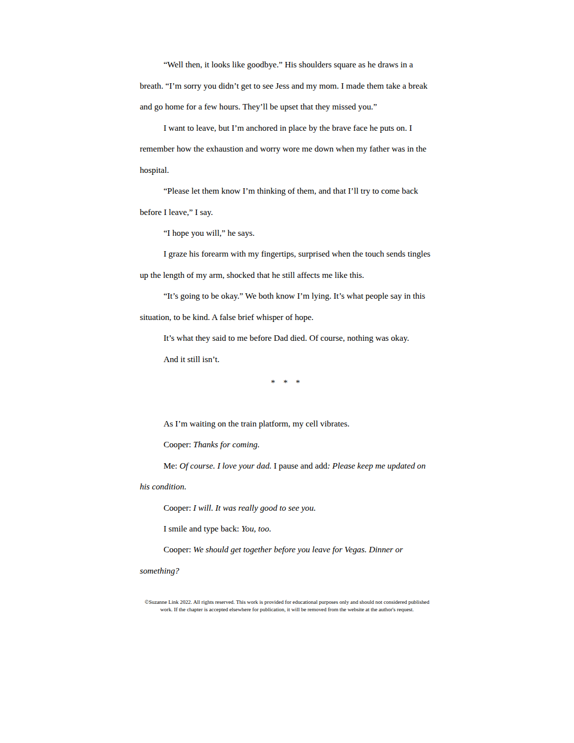“Well then, it looks like goodbye.” His shoulders square as he draws in a breath. “I’m sorry you didn’t get to see Jess and my mom. I made them take a break and go home for a few hours. They’ll be upset that they missed you.”
I want to leave, but I’m anchored in place by the brave face he puts on. I remember how the exhaustion and worry wore me down when my father was in the hospital.
“Please let them know I’m thinking of them, and that I’ll try to come back before I leave,” I say.
“I hope you will,” he says.
I graze his forearm with my fingertips, surprised when the touch sends tingles up the length of my arm, shocked that he still affects me like this.
“It’s going to be okay.” We both know I’m lying. It’s what people say in this situation, to be kind. A false brief whisper of hope.
It’s what they said to me before Dad died. Of course, nothing was okay.
And it still isn’t.
* * *
As I’m waiting on the train platform, my cell vibrates.
Cooper: Thanks for coming.
Me: Of course. I love your dad. I pause and add: Please keep me updated on his condition.
Cooper: I will. It was really good to see you.
I smile and type back: You, too.
Cooper: We should get together before you leave for Vegas. Dinner or something?
©Suzanne Link 2022. All rights reserved. This work is provided for educational purposes only and should not considered published work. If the chapter is accepted elsewhere for publication, it will be removed from the website at the author's request.